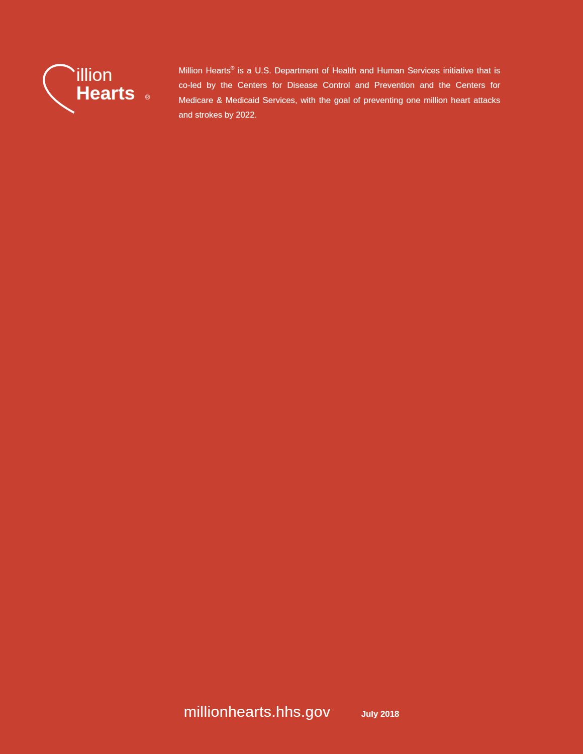illion Hearts ®
Million Hearts® is a U.S. Department of Health and Human Services initiative that is co-led by the Centers for Disease Control and Prevention and the Centers for Medicare & Medicaid Services, with the goal of preventing one million heart attacks and strokes by 2022.
millionhearts.hhs.gov July 2018